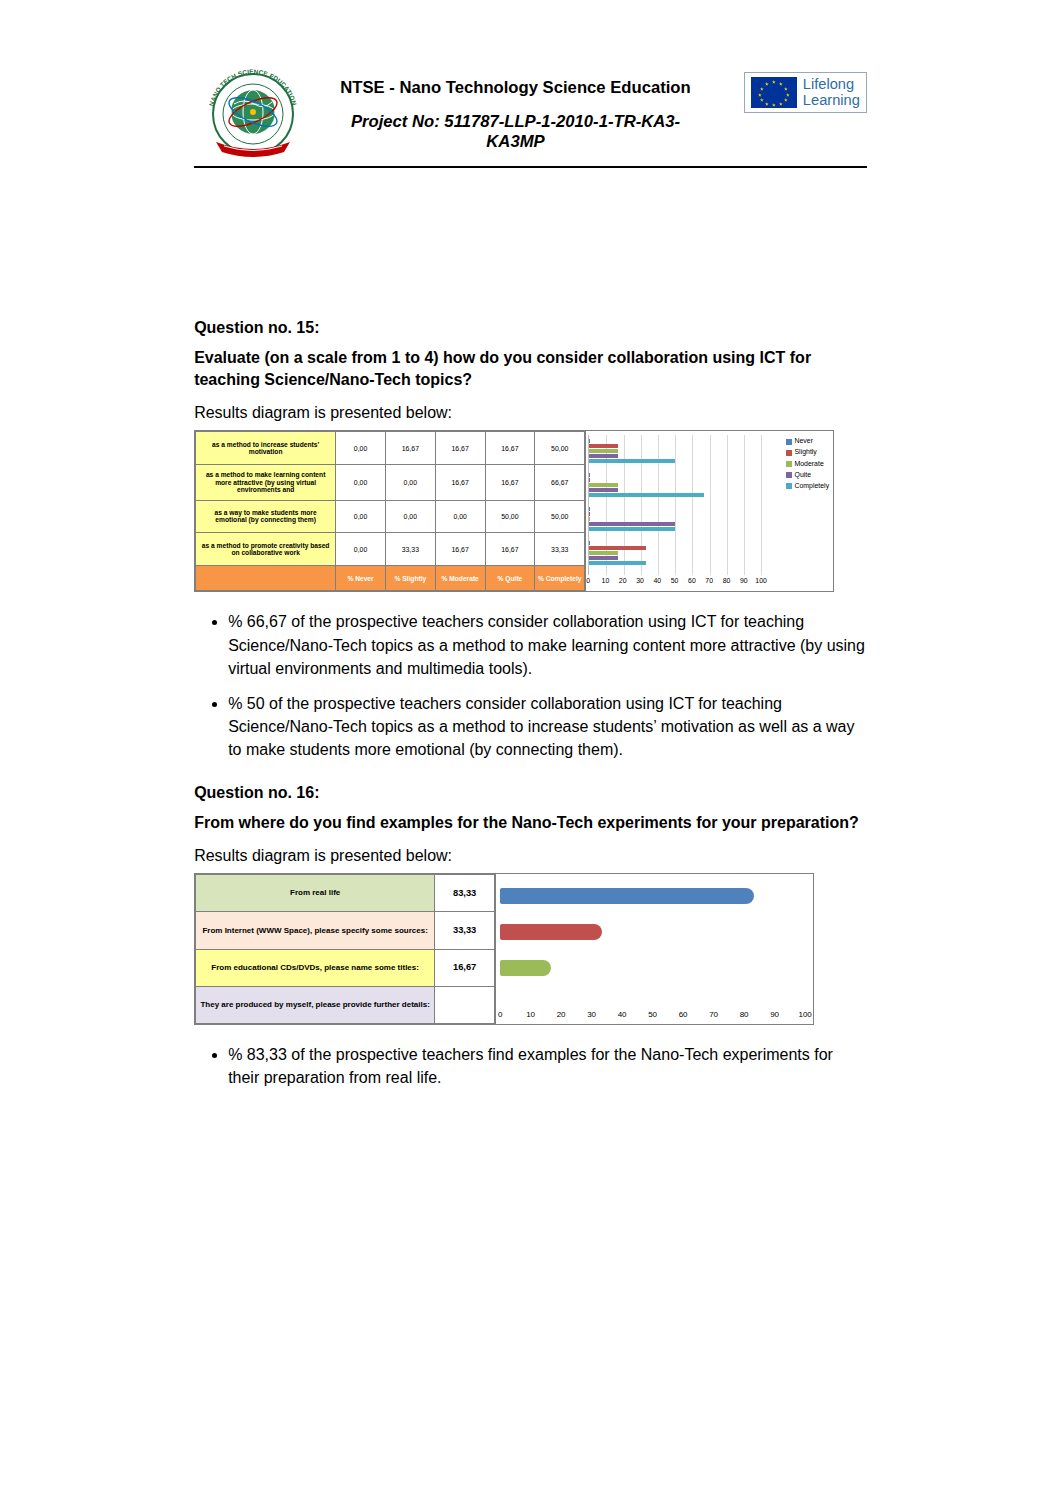NANO TECH SCIENCE EDUCATION
NTSE - Nano Technology Science Education
Project No: 511787-LLP-1-2010-1-TR-KA3-KA3MP
Lifelong Learning
Question no. 15:
Evaluate (on a scale from 1 to 4) how do you consider collaboration using ICT for teaching Science/Nano-Tech topics?
Results diagram is presented below:
| as a method to increase students’ motivation | 0,00 | 16,67 | 16,67 | 16,67 | 50,00 |
| as a method to make learning content more attractive (by using virtual environments and | 0,00 | 0,00 | 16,67 | 16,67 | 66,67 |
| as a way to make students more emotional (by connecting them) | 0,00 | 0,00 | 0,00 | 50,00 | 50,00 |
| as a method to promote creativity based on collaborative work | 0,00 | 33,33 | 16,67 | 16,67 | 33,33 |
| | % Never | % Slightly | % Moderate | % Quite | % Completely |
Never
Slightly
Moderate
Quite
Completely
0 10 20 30 40 50 60 70 80 90 100
% 66,67 of the prospective teachers consider collaboration using ICT for teaching Science/Nano-Tech topics as a method to make learning content more attractive (by using virtual environments and multimedia tools).
% 50 of the prospective teachers consider collaboration using ICT for teaching Science/Nano-Tech topics as a method to increase students’ motivation as well as a way to make students more emotional (by connecting them).
Question no. 16:
From where do you find examples for the Nano-Tech experiments for your preparation?
Results diagram is presented below:
| From real life | 83,33 |
| From Internet (WWW Space), please specify some sources: | 33,33 |
| From educational CDs/DVDs, please name some titles: | 16,67 |
| They are produced by myself, please provide further details: | |
0 10 20 30 40 50 60 70 80 90 100
% 83,33 of the prospective teachers find examples for the Nano-Tech experiments for their preparation from real life.